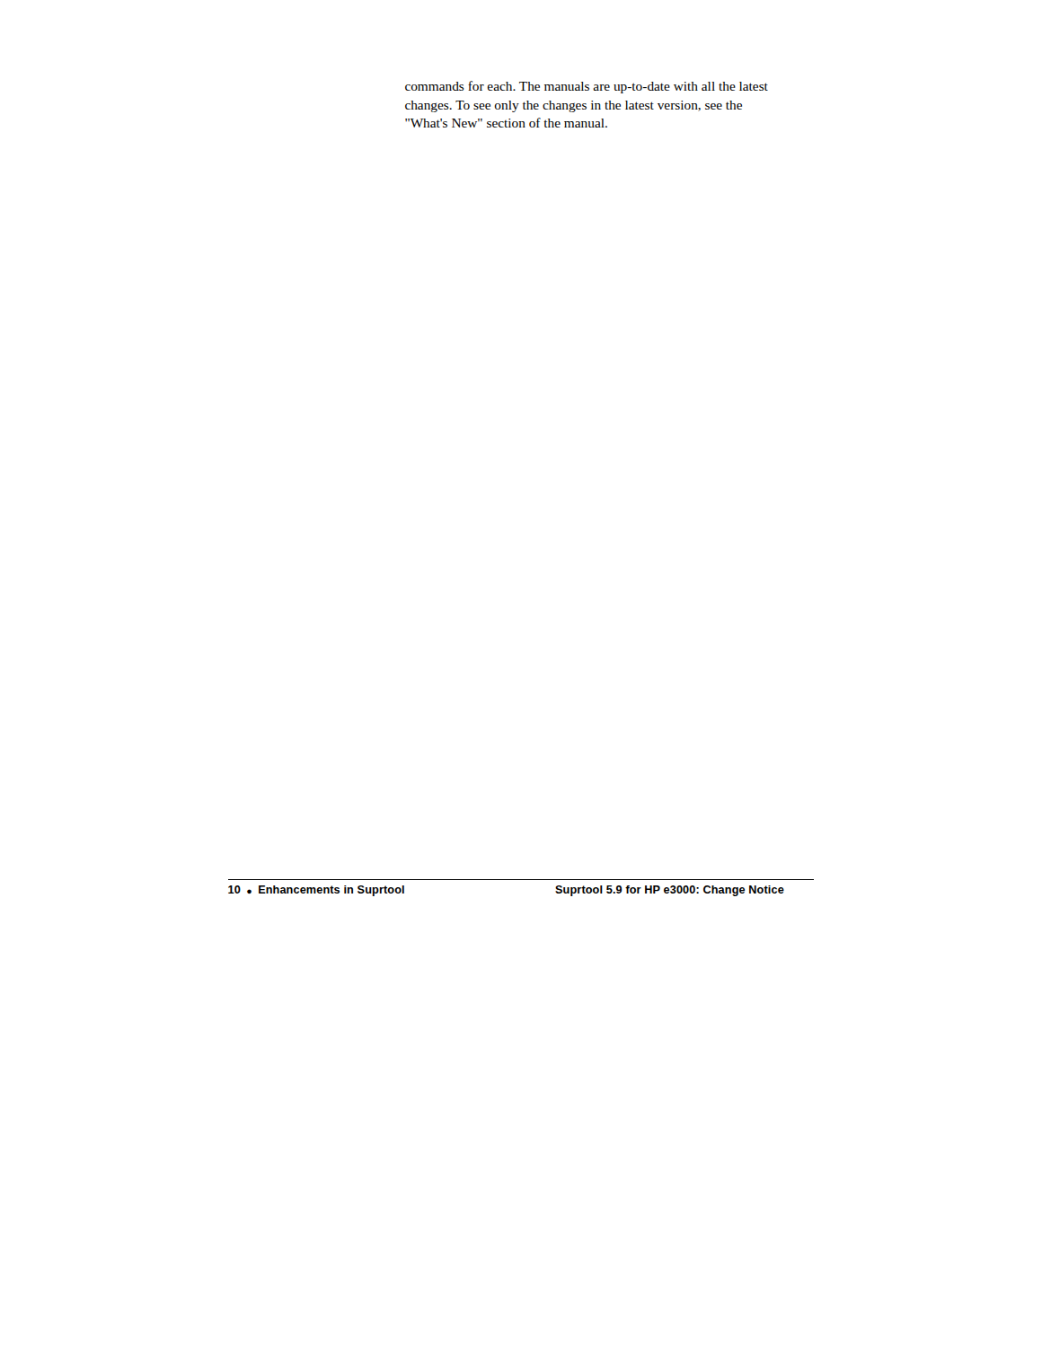commands for each. The manuals are up-to-date with all the latest changes. To see only the changes in the latest version, see the "What's New" section of the manual.
10 ● Enhancements in Suprtool Suprtool 5.9 for HP e3000: Change Notice